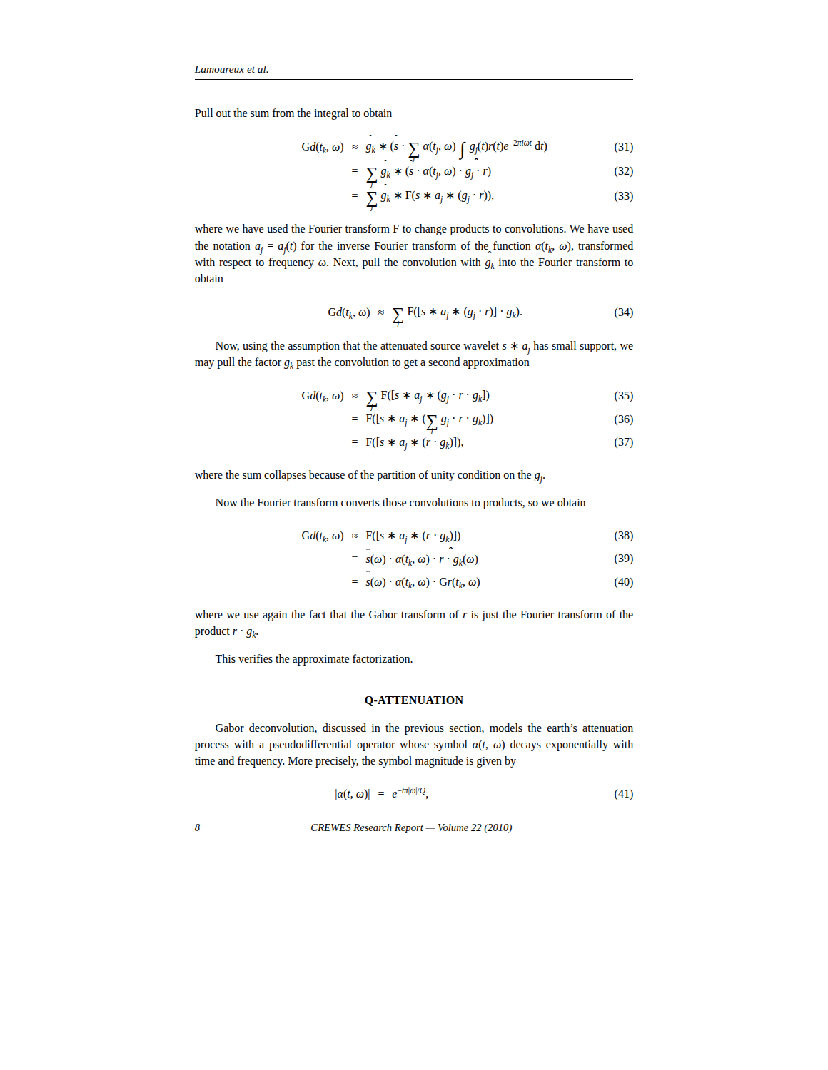Lamoureux et al.
Pull out the sum from the integral to obtain
| G d ( t k , ω ) | ≈ | ̂ g k ∗ ( ̂ s · ∑ j α ( t j , ω ) ∫ g j ( t ) r ( t ) e −2 πiωt d t ) | (31) |
| | = | ∑ j ̂ g k ∗ ( ̂ s · α ( t j , ω ) · ̂̂̂ g j · r ) | (32) |
| | = | ∑ j ̂ g k ∗ F ( s ∗ a j ∗ ( g j · r )), | (33) |
where we have used the Fourier transform F to change products to convolutions. We have used the notation aj = aj(t) for the inverse Fourier transform of the function α(tk, ω), transformed with respect to frequency ω. Next, pull the convolution with ̂gk into the Fourier transform to obtain
| G d ( t k , ω ) | ≈ | ∑ j F ([ s ∗ a j ∗ ( g j · r )] · g k ). | (34) |
Now, using the assumption that the attenuated source wavelet s ∗ aj has small support, we may pull the factor gk past the convolution to get a second approximation
| G d ( t k , ω ) | ≈ | ∑ j F ([ s ∗ a j ∗ ( g j · r · g k ]) | (35) |
| | = | F ([ s ∗ a j ∗ ( ∑ j g j · r · g k )]) | (36) |
| | = | F ([ s ∗ a j ∗ ( r · g k )]), | (37) |
where the sum collapses because of the partition of unity condition on the gj.
Now the Fourier transform converts those convolutions to products, so we obtain
| G d ( t k , ω ) | ≈ | F ([ s ∗ a j ∗ ( r · g k )]) | (38) |
| | = | ̂ s ( ω ) · α ( t k , ω ) · ̂̂̂ r · g k ( ω ) | (39) |
| | = | ̂ s ( ω ) · α ( t k , ω ) · G r ( t k , ω ) | (40) |
where we use again the fact that the Gabor transform of r is just the Fourier transform of the product r · gk.
This verifies the approximate factorization.
Q-ATTENUATION
Gabor deconvolution, discussed in the previous section, models the earth’s attenuation process with a pseudodifferential operator whose symbol α(t, ω) decays exponentially with time and frequency. More precisely, the symbol magnitude is given by
| / α ( t , ω )/ | = | e − tπ / ω // Q , | (41) |
8 CREWES Research Report — Volume 22 (2010)